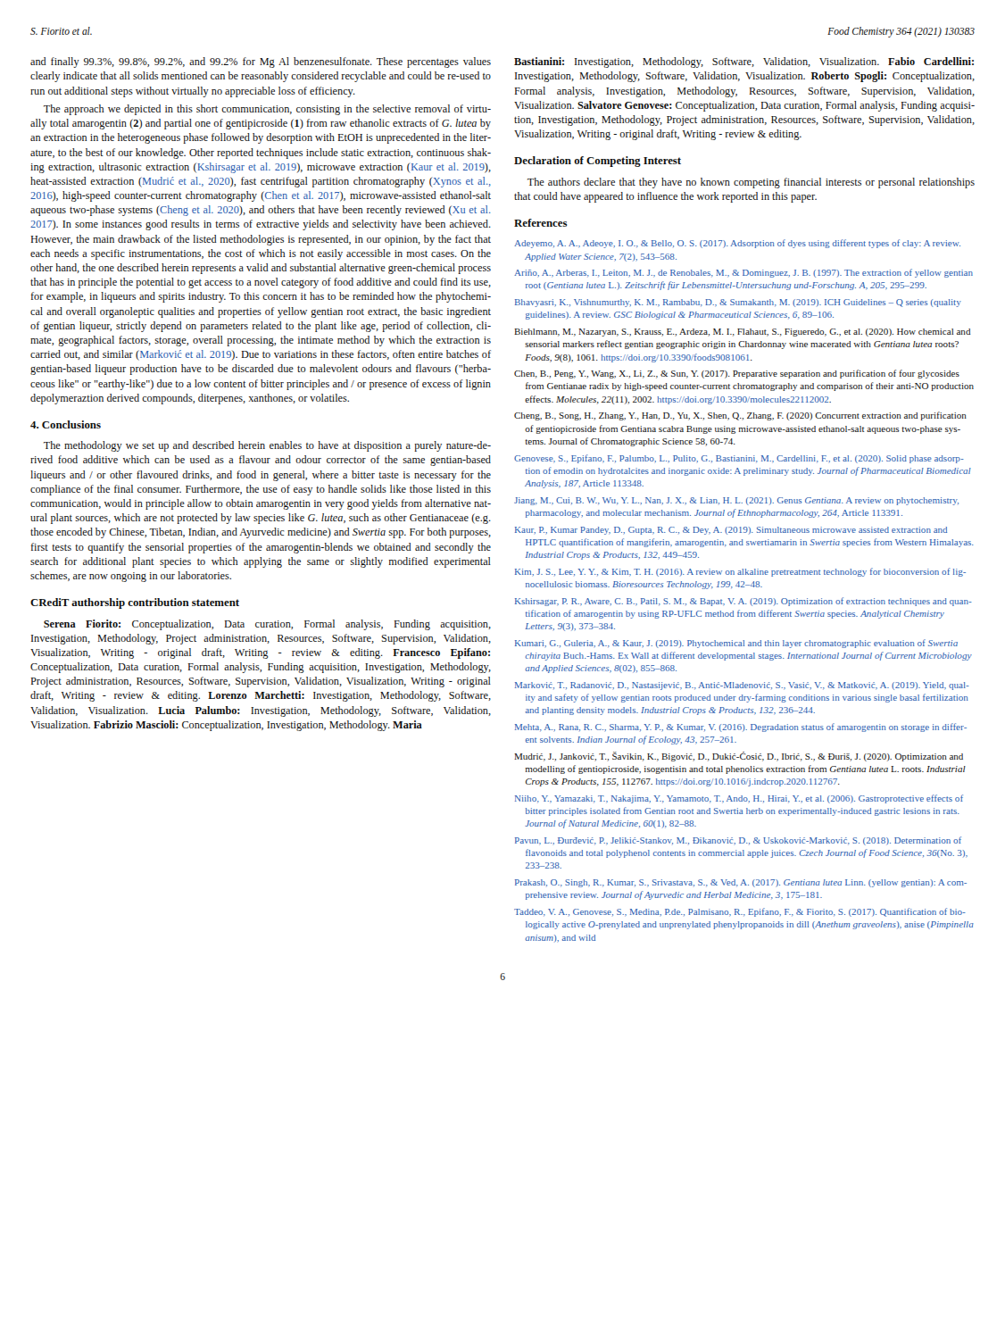S. Fiorito et al.
Food Chemistry 364 (2021) 130383
and finally 99.3%, 99.8%, 99.2%, and 99.2% for Mg Al benzenesulfonate. These percentages values clearly indicate that all solids mentioned can be reasonably considered recyclable and could be re-used to run out additional steps without virtually no appreciable loss of efficiency.
The approach we depicted in this short communication, consisting in the selective removal of virtually total amarogentin (2) and partial one of gentipicroside (1) from raw ethanolic extracts of G. lutea by an extraction in the heterogeneous phase followed by desorption with EtOH is unprecedented in the literature, to the best of our knowledge. Other reported techniques include static extraction, continuous shaking extraction, ultrasonic extraction (Kshirsagar et al. 2019), microwave extraction (Kaur et al. 2019), heat-assisted extraction (Mudrić et al., 2020), fast centrifugal partition chromatography (Xynos et al., 2016), high-speed counter-current chromatography (Chen et al. 2017), microwave-assisted ethanol-salt aqueous two-phase systems (Cheng et al. 2020), and others that have been recently reviewed (Xu et al. 2017). In some instances good results in terms of extractive yields and selectivity have been achieved. However, the main drawback of the listed methodologies is represented, in our opinion, by the fact that each needs a specific instrumentations, the cost of which is not easily accessible in most cases. On the other hand, the one described herein represents a valid and substantial alternative green-chemical process that has in principle the potential to get access to a novel category of food additive and could find its use, for example, in liqueurs and spirits industry. To this concern it has to be reminded how the phytochemical and overall organoleptic qualities and properties of yellow gentian root extract, the basic ingredient of gentian liqueur, strictly depend on parameters related to the plant like age, period of collection, climate, geographical factors, storage, overall processing, the intimate method by which the extraction is carried out, and similar (Marković et al. 2019). Due to variations in these factors, often entire batches of gentian-based liqueur production have to be discarded due to malevolent odours and flavours ("herbaceous like" or "earthy-like") due to a low content of bitter principles and / or presence of excess of lignin depolymeraztion derived compounds, diterpenes, xanthones, or volatiles.
4. Conclusions
The methodology we set up and described herein enables to have at disposition a purely nature-derived food additive which can be used as a flavour and odour corrector of the same gentian-based liqueurs and / or other flavoured drinks, and food in general, where a bitter taste is necessary for the compliance of the final consumer. Furthermore, the use of easy to handle solids like those listed in this communication, would in principle allow to obtain amarogentin in very good yields from alternative natural plant sources, which are not protected by law species like G. lutea, such as other Gentianaceae (e.g. those encoded by Chinese, Tibetan, Indian, and Ayurvedic medicine) and Swertia spp. For both purposes, first tests to quantify the sensorial properties of the amarogentin-blends we obtained and secondly the search for additional plant species to which applying the same or slightly modified experimental schemes, are now ongoing in our laboratories.
CRediT authorship contribution statement
Serena Fiorito: Conceptualization, Data curation, Formal analysis, Funding acquisition, Investigation, Methodology, Project administration, Resources, Software, Supervision, Validation, Visualization, Writing - original draft, Writing - review & editing. Francesco Epifano: Conceptualization, Data curation, Formal analysis, Funding acquisition, Investigation, Methodology, Project administration, Resources, Software, Supervision, Validation, Visualization, Writing - original draft, Writing - review & editing. Lorenzo Marchetti: Investigation, Methodology, Software, Validation, Visualization. Lucia Palumbo: Investigation, Methodology, Software, Validation, Visualization. Fabrizio Mascioli: Conceptualization, Investigation, Methodology. Maria
Bastianini: Investigation, Methodology, Software, Validation, Visualization. Fabio Cardellini: Investigation, Methodology, Software, Validation, Visualization. Roberto Spogli: Conceptualization, Formal analysis, Investigation, Methodology, Resources, Software, Supervision, Validation, Visualization. Salvatore Genovese: Conceptualization, Data curation, Formal analysis, Funding acquisition, Investigation, Methodology, Project administration, Resources, Software, Supervision, Validation, Visualization, Writing - original draft, Writing - review & editing.
Declaration of Competing Interest
The authors declare that they have no known competing financial interests or personal relationships that could have appeared to influence the work reported in this paper.
References
Adeyemo, A. A., Adeoye, I. O., & Bello, O. S. (2017). Adsorption of dyes using different types of clay: A review. Applied Water Science, 7(2), 543–568.
Ariño, A., Arberas, I., Leiton, M. J., de Renobales, M., & Dominguez, J. B. (1997). The extraction of yellow gentian root (Gentiana lutea L.). Zeitschrift für Lebensmittel-Untersuchung und-Forschung. A, 205, 295–299.
Bhavyasri, K., Vishnumurthy, K. M., Rambabu, D., & Sumakanth, M. (2019). ICH Guidelines – Q series (quality guidelines). A review. GSC Biological & Pharmaceutical Sciences, 6, 89–106.
Biehlmann, M., Nazaryan, S., Krauss, E., Ardeza, M. I., Flahaut, S., Figueredo, G., et al. (2020). How chemical and sensorial markers reflect gentian geographic origin in Chardonnay wine macerated with Gentiana lutea roots? Foods, 9(8), 1061. https://doi.org/10.3390/foods9081061.
Chen, B., Peng, Y., Wang, X., Li, Z., & Sun, Y. (2017). Preparative separation and purification of four glycosides from Gentianae radix by high-speed counter-current chromatography and comparison of their anti-NO production effects. Molecules, 22(11), 2002. https://doi.org/10.3390/molecules22112002.
Cheng, B., Song, H., Zhang, Y., Han, D., Yu, X., Shen, Q., Zhang, F. (2020) Concurrent extraction and purification of gentiopicroside from Gentiana scabra Bunge using microwave-assisted ethanol-salt aqueous two-phase systems. Journal of Chromatographic Science 58, 60-74.
Genovese, S., Epifano, F., Palumbo, L., Pulito, G., Bastianini, M., Cardellini, F., et al. (2020). Solid phase adsorption of emodin on hydrotalcites and inorganic oxide: A preliminary study. Journal of Pharmaceutical Biomedical Analysis, 187, Article 113348.
Jiang, M., Cui, B. W., Wu, Y. L., Nan, J. X., & Lian, H. L. (2021). Genus Gentiana. A review on phytochemistry, pharmacology, and molecular mechanism. Journal of Ethnopharmacology, 264, Article 113391.
Kaur, P., Kumar Pandey, D., Gupta, R. C., & Dey, A. (2019). Simultaneous microwave assisted extraction and HPTLC quantification of mangiferin, amarogentin, and swertiamarin in Swertia species from Western Himalayas. Industrial Crops & Products, 132, 449–459.
Kim, J. S., Lee, Y. Y., & Kim, T. H. (2016). A review on alkaline pretreatment technology for bioconversion of lignocellulosic biomass. Bioresources Technology, 199, 42–48.
Kshirsagar, P. R., Aware, C. B., Patil, S. M., & Bapat, V. A. (2019). Optimization of extraction techniques and quantification of amarogentin by using RP-UFLC method from different Swertia species. Analytical Chemistry Letters, 9(3), 373–384.
Kumari, G., Guleria, A., & Kaur, J. (2019). Phytochemical and thin layer chromatographic evaluation of Swertia chirayita Buch.-Hams. Ex Wall at different developmental stages. International Journal of Current Microbiology and Applied Sciences, 8(02), 855–868.
Marković, T., Radanović, D., Nastasijević, B., Antić-Mladenović, S., Vasić, V., & Matković, A. (2019). Yield, quality and safety of yellow gentian roots produced under dry-farming conditions in various single basal fertilization and planting density models. Industrial Crops & Products, 132, 236–244.
Mehta, A., Rana, R. C., Sharma, Y. P., & Kumar, V. (2016). Degradation status of amarogentin on storage in different solvents. Indian Journal of Ecology, 43, 257–261.
Mudrić, J., Janković, T., Šavikin, K., Bigović, D., Dukić-Ćosić, D., Ibrić, S., & Đuriš, J. (2020). Optimization and modelling of gentiopicroside, isogentisin and total phenolics extraction from Gentiana lutea L. roots. Industrial Crops & Products, 155, 112767. https://doi.org/10.1016/j.indcrop.2020.112767.
Niiho, Y., Yamazaki, T., Nakajima, Y., Yamamoto, T., Ando, H., Hirai, Y., et al. (2006). Gastroprotective effects of bitter principles isolated from Gentian root and Swertia herb on experimentally-induced gastric lesions in rats. Journal of Natural Medicine, 60(1), 82–88.
Pavun, L., Đurđević, P., Jelikić-Stankov, M., Đikanović, D., & Uskoković-Marković, S. (2018). Determination of flavonoids and total polyphenol contents in commercial apple juices. Czech Journal of Food Science, 36(No. 3), 233–238.
Prakash, O., Singh, R., Kumar, S., Srivastava, S., & Ved, A. (2017). Gentiana lutea Linn. (yellow gentian): A comprehensive review. Journal of Ayurvedic and Herbal Medicine, 3, 175–181.
Taddeo, V. A., Genovese, S., Medina, P.de., Palmisano, R., Epifano, F., & Fiorito, S. (2017). Quantification of biologically active O-prenylated and unprenylated phenylpropanoids in dill (Anethum graveolens), anise (Pimpinella anisum), and wild
6